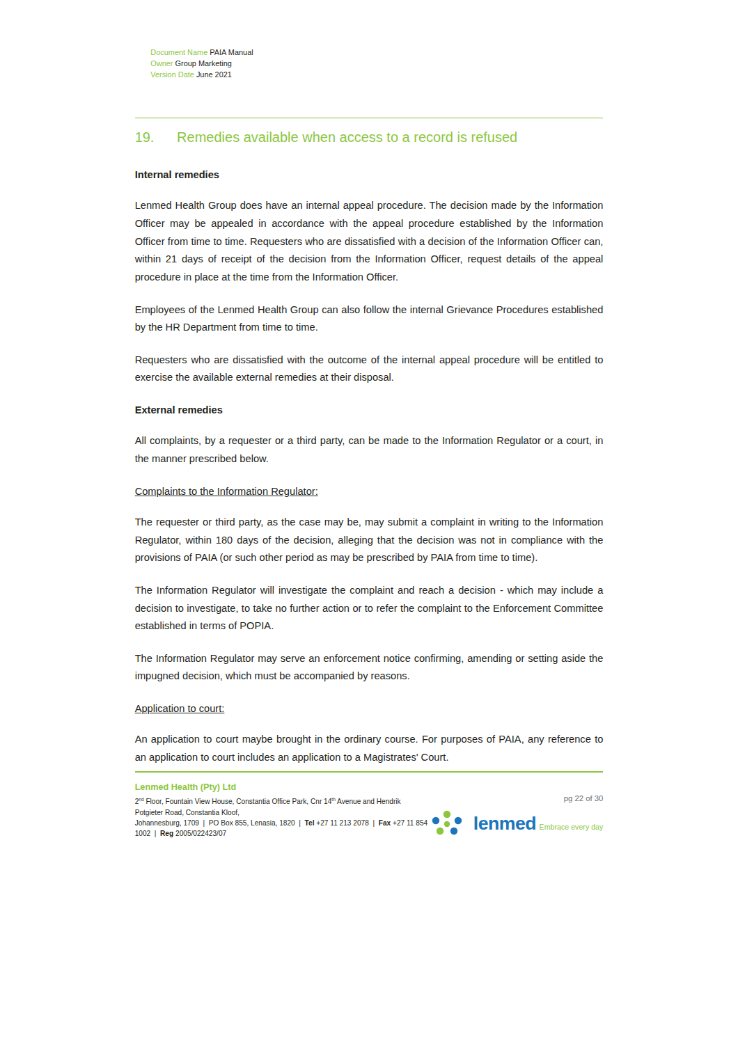Document Name PAIA Manual
Owner Group Marketing
Version Date June 2021
19. Remedies available when access to a record is refused
Internal remedies
Lenmed Health Group does have an internal appeal procedure. The decision made by the Information Officer may be appealed in accordance with the appeal procedure established by the Information Officer from time to time. Requesters who are dissatisfied with a decision of the Information Officer can, within 21 days of receipt of the decision from the Information Officer, request details of the appeal procedure in place at the time from the Information Officer.
Employees of the Lenmed Health Group can also follow the internal Grievance Procedures established by the HR Department from time to time.
Requesters who are dissatisfied with the outcome of the internal appeal procedure will be entitled to exercise the available external remedies at their disposal.
External remedies
All complaints, by a requester or a third party, can be made to the Information Regulator or a court, in the manner prescribed below.
Complaints to the Information Regulator:
The requester or third party, as the case may be, may submit a complaint in writing to the Information Regulator, within 180 days of the decision, alleging that the decision was not in compliance with the provisions of PAIA (or such other period as may be prescribed by PAIA from time to time).
The Information Regulator will investigate the complaint and reach a decision - which may include a decision to investigate, to take no further action or to refer the complaint to the Enforcement Committee established in terms of POPIA.
The Information Regulator may serve an enforcement notice confirming, amending or setting aside the impugned decision, which must be accompanied by reasons.
Application to court:
An application to court maybe brought in the ordinary course. For purposes of PAIA, any reference to an application to court includes an application to a Magistrates' Court.
pg 22 of 30
Lenmed Health (Pty) Ltd 2nd Floor, Fountain View House, Constantia Office Park, Cnr 14th Avenue and Hendrik Potgieter Road, Constantia Kloof,
Johannesburg, 1709 | PO Box 855, Lenasia, 1820 | Tel +27 11 213 2078 | Fax +27 11 854 1002 | Reg 2005/022423/07
lenmed Embrace every day